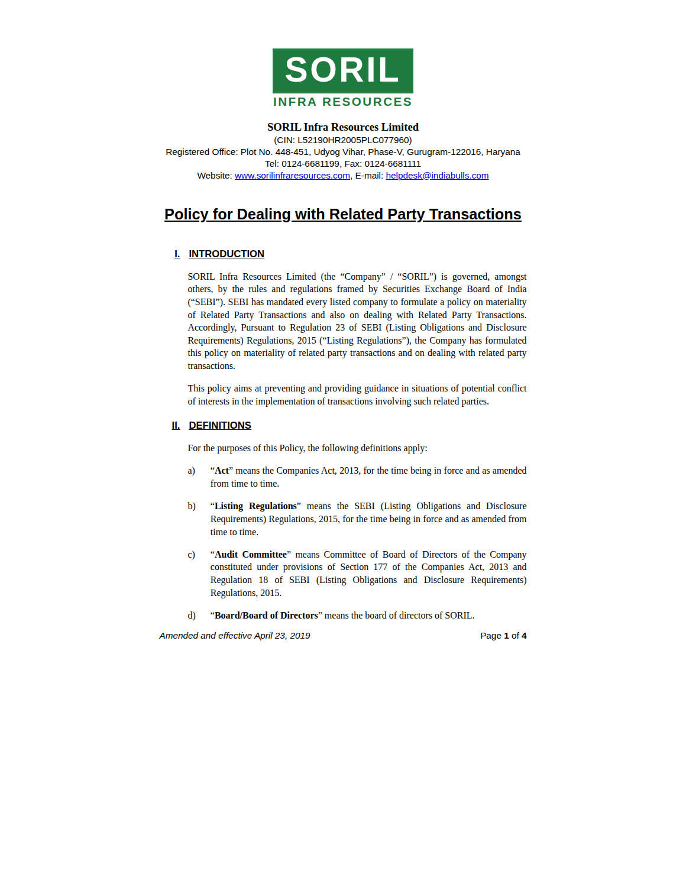SORIL INFRA RESOURCES
SORIL Infra Resources Limited
(CIN: L52190HR2005PLC077960)
Registered Office: Plot No. 448-451, Udyog Vihar, Phase-V, Gurugram-122016, Haryana
Tel: 0124-6681199, Fax: 0124-6681111
Website: www.sorilinfraresources.com, E-mail: helpdesk@indiabulls.com
Policy for Dealing with Related Party Transactions
I. INTRODUCTION
SORIL Infra Resources Limited (the “Company” / “SORIL”) is governed, amongst others, by the rules and regulations framed by Securities Exchange Board of India (“SEBI”). SEBI has mandated every listed company to formulate a policy on materiality of Related Party Transactions and also on dealing with Related Party Transactions. Accordingly, Pursuant to Regulation 23 of SEBI (Listing Obligations and Disclosure Requirements) Regulations, 2015 (“Listing Regulations”), the Company has formulated this policy on materiality of related party transactions and on dealing with related party transactions.
This policy aims at preventing and providing guidance in situations of potential conflict of interests in the implementation of transactions involving such related parties.
II. DEFINITIONS
For the purposes of this Policy, the following definitions apply:
“Act” means the Companies Act, 2013, for the time being in force and as amended from time to time.
“Listing Regulations” means the SEBI (Listing Obligations and Disclosure Requirements) Regulations, 2015, for the time being in force and as amended from time to time.
“Audit Committee” means Committee of Board of Directors of the Company constituted under provisions of Section 177 of the Companies Act, 2013 and Regulation 18 of SEBI (Listing Obligations and Disclosure Requirements) Regulations, 2015.
“Board/Board of Directors” means the board of directors of SORIL.
Amended and effective April 23, 2019
Page 1 of 4